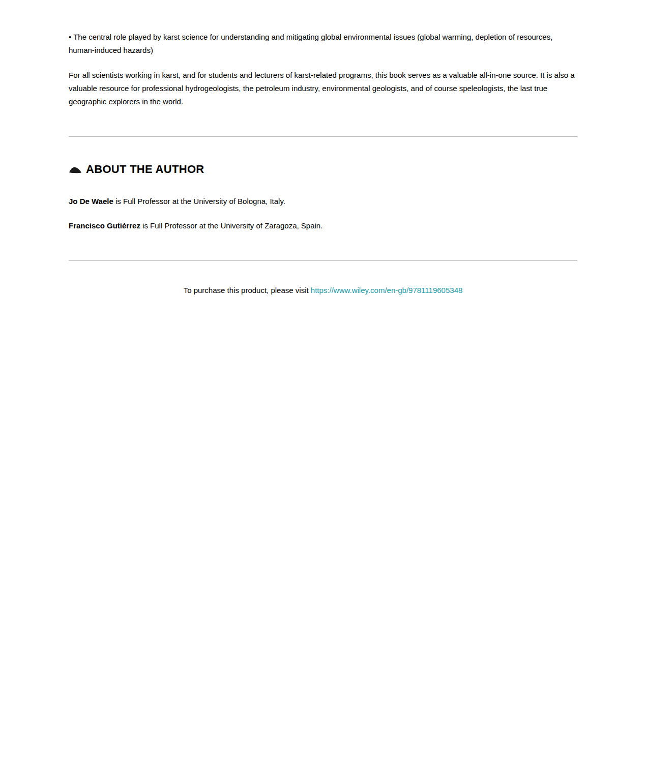• The central role played by karst science for understanding and mitigating global environmental issues (global warming, depletion of resources, human-induced hazards)
For all scientists working in karst, and for students and lecturers of karst-related programs, this book serves as a valuable all-in-one source. It is also a valuable resource for professional hydrogeologists, the petroleum industry, environmental geologists, and of course speleologists, the last true geographic explorers in the world.
ABOUT THE AUTHOR
Jo De Waele is Full Professor at the University of Bologna, Italy.
Francisco Gutiérrez is Full Professor at the University of Zaragoza, Spain.
To purchase this product, please visit https://www.wiley.com/en-gb/9781119605348